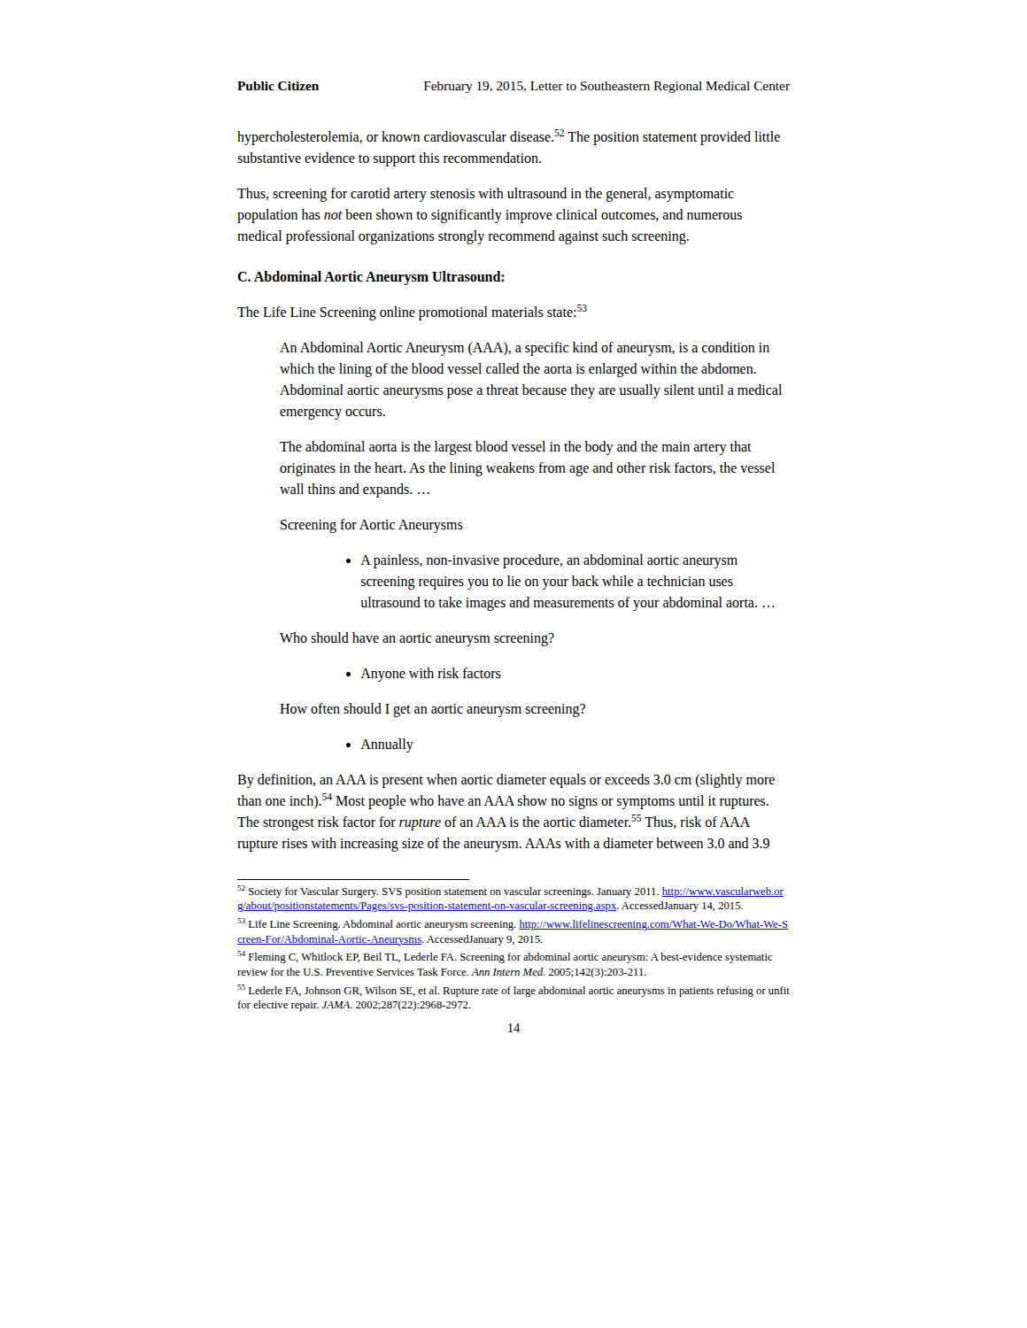Public Citizen February 19, 2015, Letter to Southeastern Regional Medical Center
hypercholesterolemia, or known cardiovascular disease.52 The position statement provided little substantive evidence to support this recommendation.
Thus, screening for carotid artery stenosis with ultrasound in the general, asymptomatic population has not been shown to significantly improve clinical outcomes, and numerous medical professional organizations strongly recommend against such screening.
C. Abdominal Aortic Aneurysm Ultrasound:
The Life Line Screening online promotional materials state:53
An Abdominal Aortic Aneurysm (AAA), a specific kind of aneurysm, is a condition in which the lining of the blood vessel called the aorta is enlarged within the abdomen. Abdominal aortic aneurysms pose a threat because they are usually silent until a medical emergency occurs.
The abdominal aorta is the largest blood vessel in the body and the main artery that originates in the heart. As the lining weakens from age and other risk factors, the vessel wall thins and expands. …
Screening for Aortic Aneurysms
A painless, non-invasive procedure, an abdominal aortic aneurysm screening requires you to lie on your back while a technician uses ultrasound to take images and measurements of your abdominal aorta. …
Who should have an aortic aneurysm screening?
Anyone with risk factors
How often should I get an aortic aneurysm screening?
Annually
By definition, an AAA is present when aortic diameter equals or exceeds 3.0 cm (slightly more than one inch).54 Most people who have an AAA show no signs or symptoms until it ruptures. The strongest risk factor for rupture of an AAA is the aortic diameter.55 Thus, risk of AAA rupture rises with increasing size of the aneurysm. AAAs with a diameter between 3.0 and 3.9
52 Society for Vascular Surgery. SVS position statement on vascular screenings. January 2011. http://www.vascularweb.org/about/positionstatements/Pages/svs-position-statement-on-vascular-screening.aspx. AccessedJanuary 14, 2015.
53 Life Line Screening. Abdominal aortic aneurysm screening. http://www.lifelinescreening.com/What-We-Do/What-We-Screen-For/Abdominal-Aortic-Aneurysms. AccessedJanuary 9, 2015.
54 Fleming C, Whitlock EP, Beil TL, Lederle FA. Screening for abdominal aortic aneurysm: A best-evidence systematic review for the U.S. Preventive Services Task Force. Ann Intern Med. 2005;142(3):203-211.
55 Lederle FA, Johnson GR, Wilson SE, et al. Rupture rate of large abdominal aortic aneurysms in patients refusing or unfit for elective repair. JAMA. 2002;287(22):2968-2972.
14